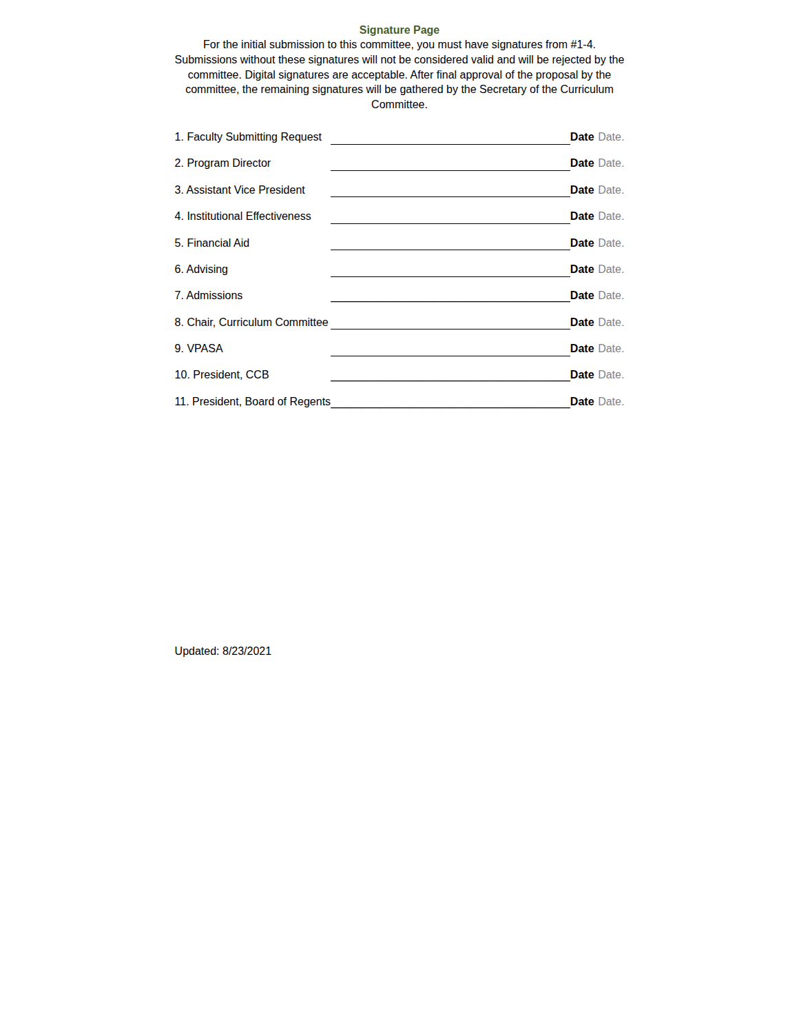Signature Page
For the initial submission to this committee, you must have signatures from #1-4. Submissions without these signatures will not be considered valid and will be rejected by the committee. Digital signatures are acceptable. After final approval of the proposal by the committee, the remaining signatures will be gathered by the Secretary of the Curriculum Committee.
| 1. Faculty Submitting Request | | Date Date. |
| 2. Program Director | | Date Date. |
| 3. Assistant Vice President | | Date Date. |
| 4. Institutional Effectiveness | | Date Date. |
| 5. Financial Aid | | Date Date. |
| 6. Advising | | Date Date. |
| 7. Admissions | | Date Date. |
| 8. Chair, Curriculum Committee | | Date Date. |
| 9. VPASA | | Date Date. |
| 10. President, CCB | | Date Date. |
| 11. President, Board of Regents | | Date Date. |
Updated: 8/23/2021